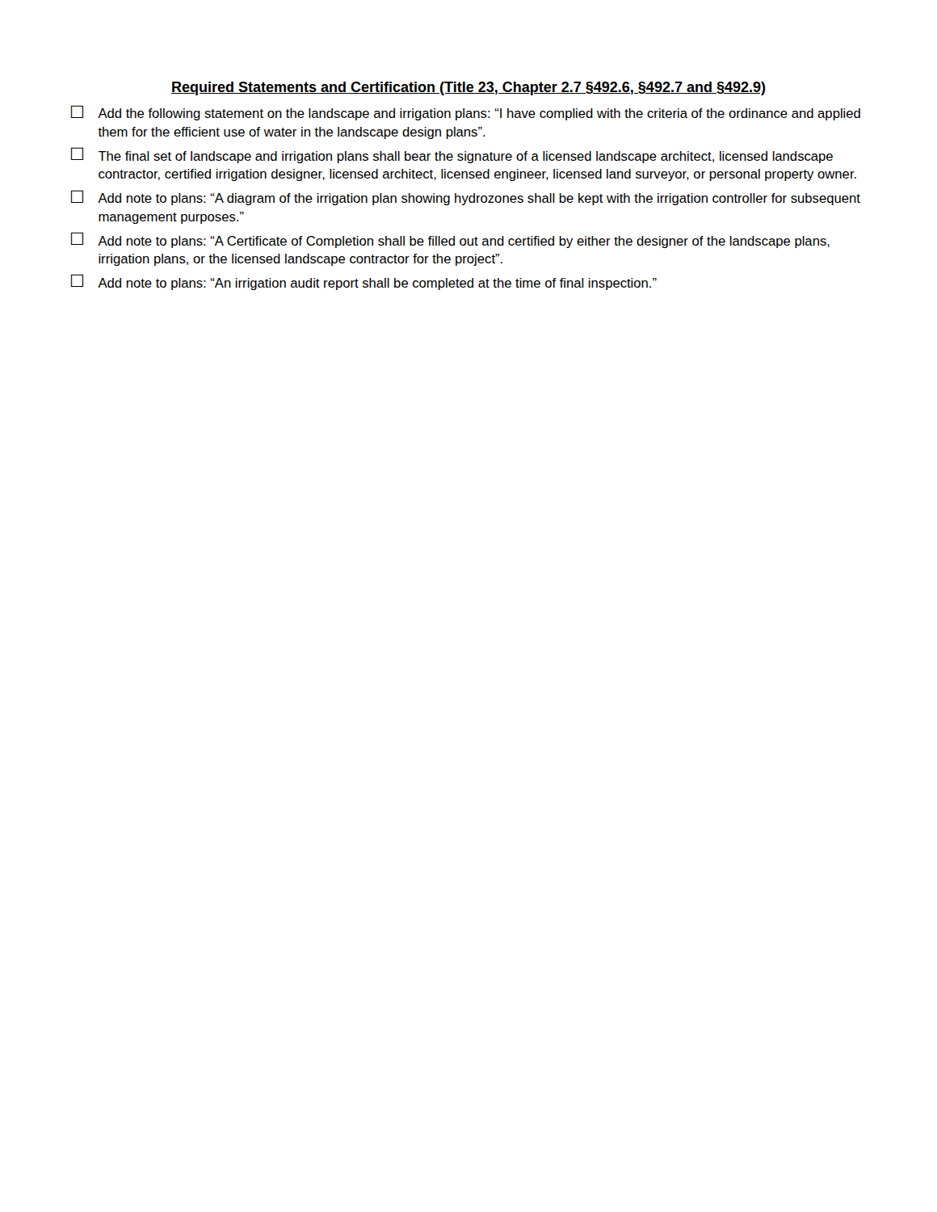Required Statements and Certification (Title 23, Chapter 2.7 §492.6, §492.7 and §492.9)
Add the following statement on the landscape and irrigation plans: “I have complied with the criteria of the ordinance and applied them for the efficient use of water in the landscape design plans”.
The final set of landscape and irrigation plans shall bear the signature of a licensed landscape architect, licensed landscape contractor, certified irrigation designer, licensed architect, licensed engineer, licensed land surveyor, or personal property owner.
Add note to plans: “A diagram of the irrigation plan showing hydrozones shall be kept with the irrigation controller for subsequent management purposes.”
Add note to plans: “A Certificate of Completion shall be filled out and certified by either the designer of the landscape plans, irrigation plans, or the licensed landscape contractor for the project”.
Add note to plans: “An irrigation audit report shall be completed at the time of final inspection.”